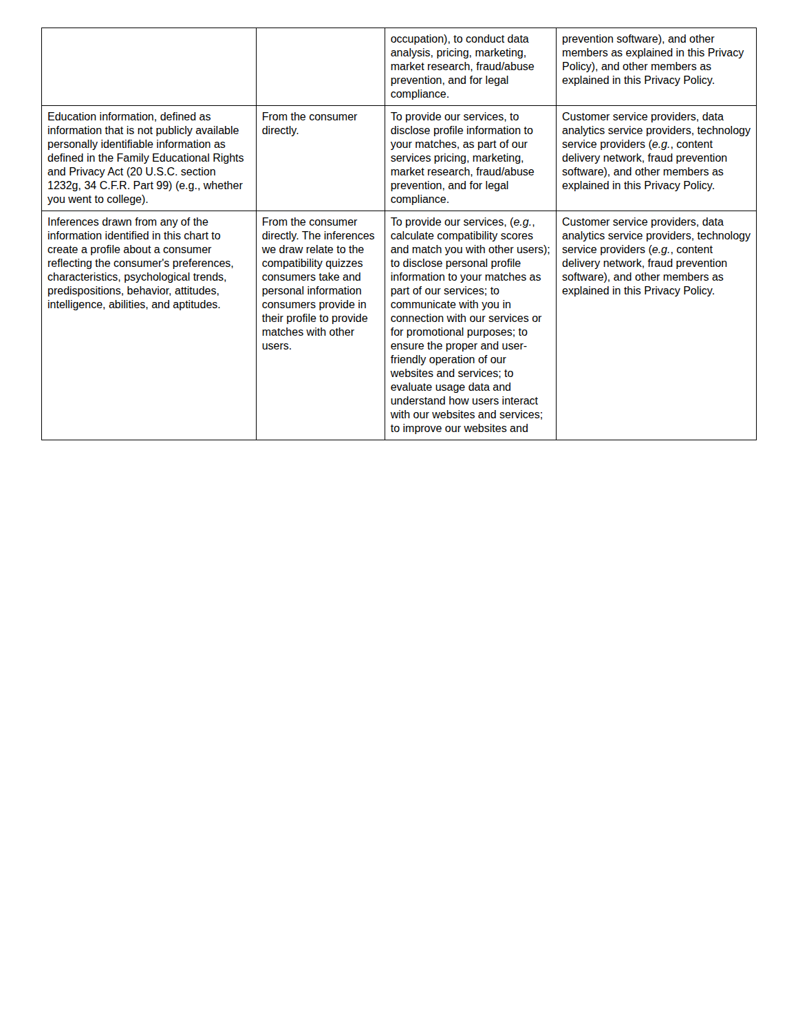| | | occupation), to conduct data analysis, pricing, marketing, market research, fraud/abuse prevention, and for legal compliance. | prevention software), and other members as explained in this Privacy Policy), and other members as explained in this Privacy Policy. |
| Education information, defined as information that is not publicly available personally identifiable information as defined in the Family Educational Rights and Privacy Act (20 U.S.C. section 1232g, 34 C.F.R. Part 99) (e.g., whether you went to college). | From the consumer directly. | To provide our services, to disclose profile information to your matches, as part of our services pricing, marketing, market research, fraud/abuse prevention, and for legal compliance. | Customer service providers, data analytics service providers, technology service providers ( e.g. , content delivery network, fraud prevention software), and other members as explained in this Privacy Policy. |
| Inferences drawn from any of the information identified in this chart to create a profile about a consumer reflecting the consumer's preferences, characteristics, psychological trends, predispositions, behavior, attitudes, intelligence, abilities, and aptitudes. | From the consumer directly. The inferences we draw relate to the compatibility quizzes consumers take and personal information consumers provide in their profile to provide matches with other users. | To provide our services, ( e.g. , calculate compatibility scores and match you with other users); to disclose personal profile information to your matches as part of our services; to communicate with you in connection with our services or for promotional purposes; to ensure the proper and user-friendly operation of our websites and services; to evaluate usage data and understand how users interact with our websites and services; to improve our websites and | Customer service providers, data analytics service providers, technology service providers ( e.g. , content delivery network, fraud prevention software), and other members as explained in this Privacy Policy. |